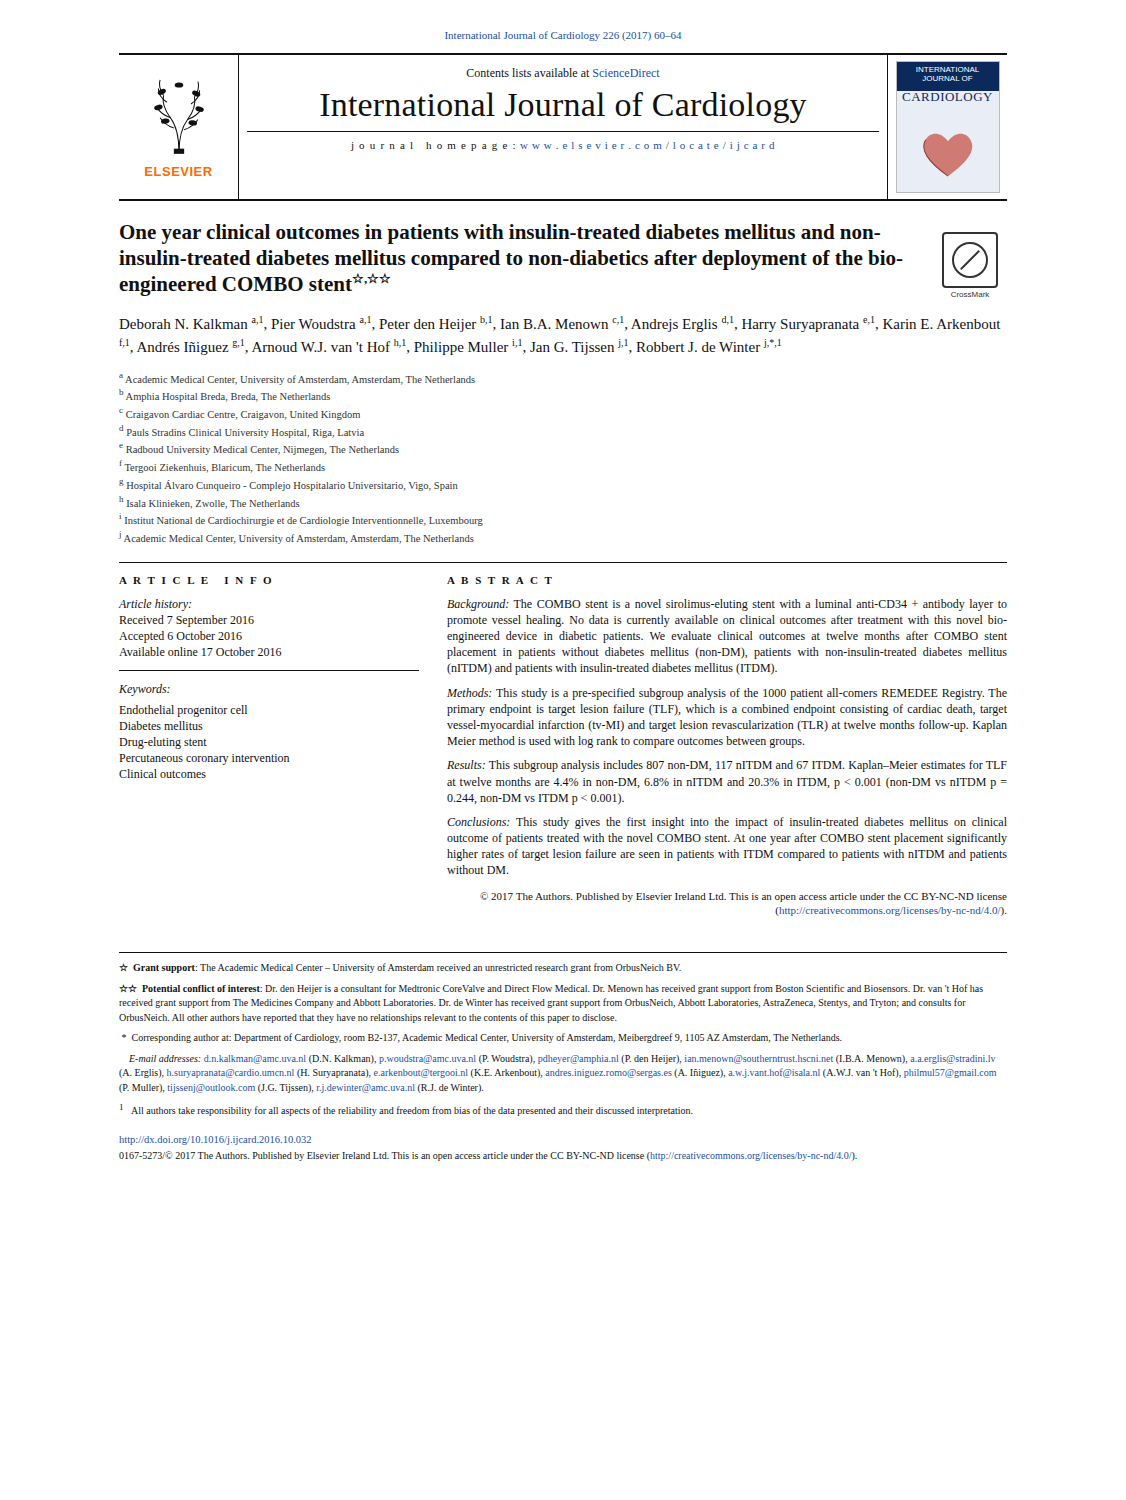International Journal of Cardiology 226 (2017) 60–64
ELSEVIER
Contents lists available at ScienceDirect
International Journal of Cardiology
j o u r n a l h o m e p a g e : w w w . e l s e v i e r . c o m / l o c a t e / i j c a r d
INTERNATIONAL JOURNAL OF
CARDIOLOGY
CrossMark
One year clinical outcomes in patients with insulin-treated diabetes mellitus and non-insulin-treated diabetes mellitus compared to non-diabetics after deployment of the bio-engineered COMBO stent☆,☆☆
Deborah N. Kalkman a,1, Pier Woudstra a,1, Peter den Heijer b,1, Ian B.A. Menown c,1, Andrejs Erglis d,1, Harry Suryapranata e,1, Karin E. Arkenbout f,1, Andrés Iñiguez g,1, Arnoud W.J. van 't Hof h,1, Philippe Muller i,1, Jan G. Tijssen j,1, Robbert J. de Winter j,*,1
a Academic Medical Center, University of Amsterdam, Amsterdam, The Netherlands
b Amphia Hospital Breda, Breda, The Netherlands
c Craigavon Cardiac Centre, Craigavon, United Kingdom
d Pauls Stradins Clinical University Hospital, Riga, Latvia
e Radboud University Medical Center, Nijmegen, The Netherlands
f Tergooi Ziekenhuis, Blaricum, The Netherlands
g Hospital Álvaro Cunqueiro - Complejo Hospitalario Universitario, Vigo, Spain
h Isala Klinieken, Zwolle, The Netherlands
i Institut National de Cardiochirurgie et de Cardiologie Interventionnelle, Luxembourg
j Academic Medical Center, University of Amsterdam, Amsterdam, The Netherlands
A R T I C L E I N F O
Article history:
Received 7 September 2016
Accepted 6 October 2016
Available online 17 October 2016
Keywords:
Endothelial progenitor cell
Diabetes mellitus
Drug-eluting stent
Percutaneous coronary intervention
Clinical outcomes
A B S T R A C T
Background: The COMBO stent is a novel sirolimus-eluting stent with a luminal anti-CD34 + antibody layer to promote vessel healing. No data is currently available on clinical outcomes after treatment with this novel bio-engineered device in diabetic patients. We evaluate clinical outcomes at twelve months after COMBO stent placement in patients without diabetes mellitus (non-DM), patients with non-insulin-treated diabetes mellitus (nITDM) and patients with insulin-treated diabetes mellitus (ITDM).
Methods: This study is a pre-specified subgroup analysis of the 1000 patient all-comers REMEDEE Registry. The primary endpoint is target lesion failure (TLF), which is a combined endpoint consisting of cardiac death, target vessel-myocardial infarction (tv-MI) and target lesion revascularization (TLR) at twelve months follow-up. Kaplan Meier method is used with log rank to compare outcomes between groups.
Results: This subgroup analysis includes 807 non-DM, 117 nITDM and 67 ITDM. Kaplan–Meier estimates for TLF at twelve months are 4.4% in non-DM, 6.8% in nITDM and 20.3% in ITDM, p < 0.001 (non-DM vs nITDM p = 0.244, non-DM vs ITDM p < 0.001).
Conclusions: This study gives the first insight into the impact of insulin-treated diabetes mellitus on clinical outcome of patients treated with the novel COMBO stent. At one year after COMBO stent placement significantly higher rates of target lesion failure are seen in patients with ITDM compared to patients with nITDM and patients without DM.
© 2017 The Authors. Published by Elsevier Ireland Ltd. This is an open access article under the CC BY-NC-ND license (http://creativecommons.org/licenses/by-nc-nd/4.0/).
☆ Grant support: The Academic Medical Center – University of Amsterdam received an unrestricted research grant from OrbusNeich BV.
☆☆ Potential conflict of interest: Dr. den Heijer is a consultant for Medtronic CoreValve and Direct Flow Medical. Dr. Menown has received grant support from Boston Scientific and Biosensors. Dr. van 't Hof has received grant support from The Medicines Company and Abbott Laboratories. Dr. de Winter has received grant support from OrbusNeich, Abbott Laboratories, AstraZeneca, Stentys, and Tryton; and consults for OrbusNeich. All other authors have reported that they have no relationships relevant to the contents of this paper to disclose.
* Corresponding author at: Department of Cardiology, room B2-137, Academic Medical Center, University of Amsterdam, Meibergdreef 9, 1105 AZ Amsterdam, The Netherlands.
E-mail addresses: d.n.kalkman@amc.uva.nl (D.N. Kalkman), p.woudstra@amc.uva.nl (P. Woudstra), pdheyer@amphia.nl (P. den Heijer), ian.menown@southerntrust.hscni.net (I.B.A. Menown), a.a.erglis@stradini.lv (A. Erglis), h.suryapranata@cardio.umcn.nl (H. Suryapranata), e.arkenbout@tergooi.nl (K.E. Arkenbout), andres.iniguez.romo@sergas.es (A. Iñiguez), a.w.j.vant.hof@isala.nl (A.W.J. van 't Hof), philmul57@gmail.com (P. Muller), tijssenj@outlook.com (J.G. Tijssen), r.j.dewinter@amc.uva.nl (R.J. de Winter).
1 All authors take responsibility for all aspects of the reliability and freedom from bias of the data presented and their discussed interpretation.
http://dx.doi.org/10.1016/j.ijcard.2016.10.032
0167-5273/© 2017 The Authors. Published by Elsevier Ireland Ltd. This is an open access article under the CC BY-NC-ND license (http://creativecommons.org/licenses/by-nc-nd/4.0/).